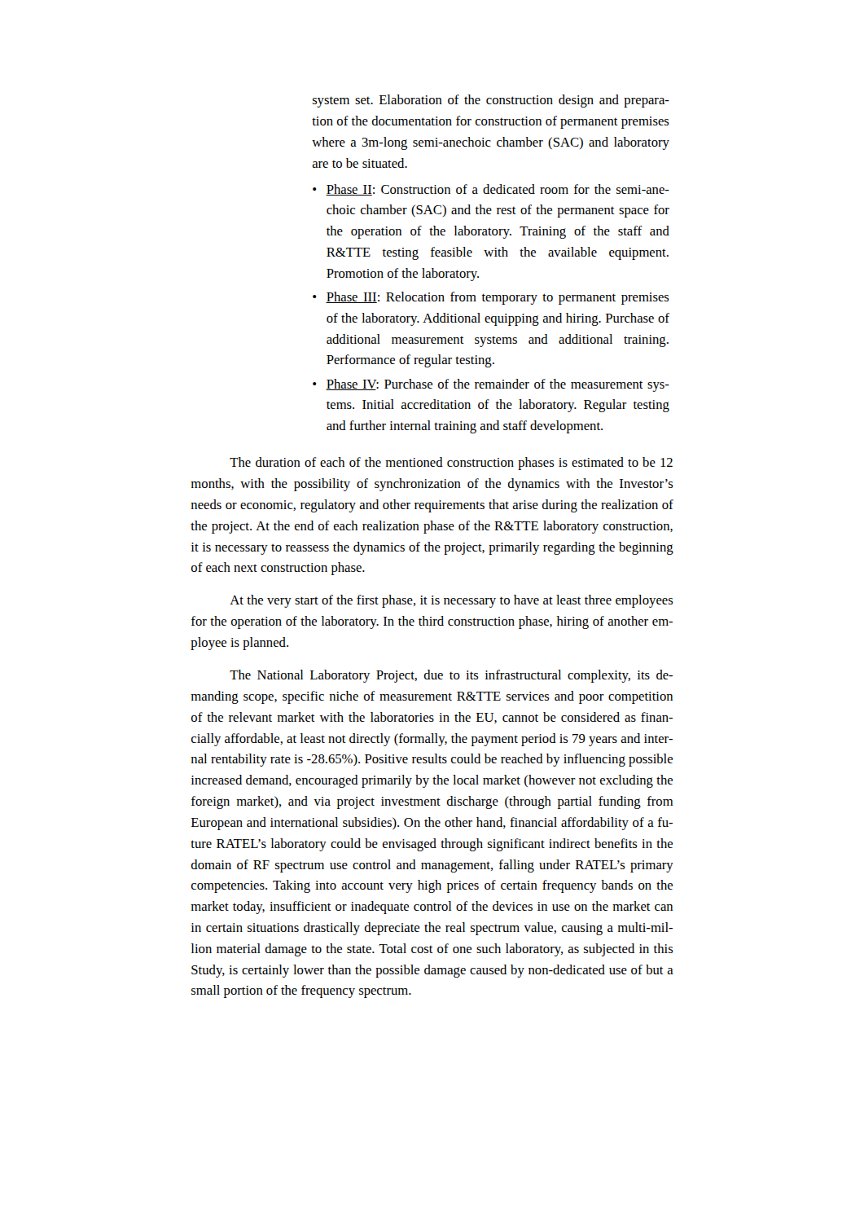system set. Elaboration of the construction design and preparation of the documentation for construction of permanent premises where a 3m-long semi-anechoic chamber (SAC) and laboratory are to be situated.
Phase II: Construction of a dedicated room for the semi-anechoic chamber (SAC) and the rest of the permanent space for the operation of the laboratory. Training of the staff and R&TTE testing feasible with the available equipment. Promotion of the laboratory.
Phase III: Relocation from temporary to permanent premises of the laboratory. Additional equipping and hiring. Purchase of additional measurement systems and additional training. Performance of regular testing.
Phase IV: Purchase of the remainder of the measurement systems. Initial accreditation of the laboratory. Regular testing and further internal training and staff development.
The duration of each of the mentioned construction phases is estimated to be 12 months, with the possibility of synchronization of the dynamics with the Investor’s needs or economic, regulatory and other requirements that arise during the realization of the project. At the end of each realization phase of the R&TTE laboratory construction, it is necessary to reassess the dynamics of the project, primarily regarding the beginning of each next construction phase.
At the very start of the first phase, it is necessary to have at least three employees for the operation of the laboratory. In the third construction phase, hiring of another employee is planned.
The National Laboratory Project, due to its infrastructural complexity, its demanding scope, specific niche of measurement R&TTE services and poor competition of the relevant market with the laboratories in the EU, cannot be considered as financially affordable, at least not directly (formally, the payment period is 79 years and internal rentability rate is -28.65%). Positive results could be reached by influencing possible increased demand, encouraged primarily by the local market (however not excluding the foreign market), and via project investment discharge (through partial funding from European and international subsidies). On the other hand, financial affordability of a future RATEL’s laboratory could be envisaged through significant indirect benefits in the domain of RF spectrum use control and management, falling under RATEL’s primary competencies. Taking into account very high prices of certain frequency bands on the market today, insufficient or inadequate control of the devices in use on the market can in certain situations drastically depreciate the real spectrum value, causing a multi-million material damage to the state. Total cost of one such laboratory, as subjected in this Study, is certainly lower than the possible damage caused by non-dedicated use of but a small portion of the frequency spectrum.